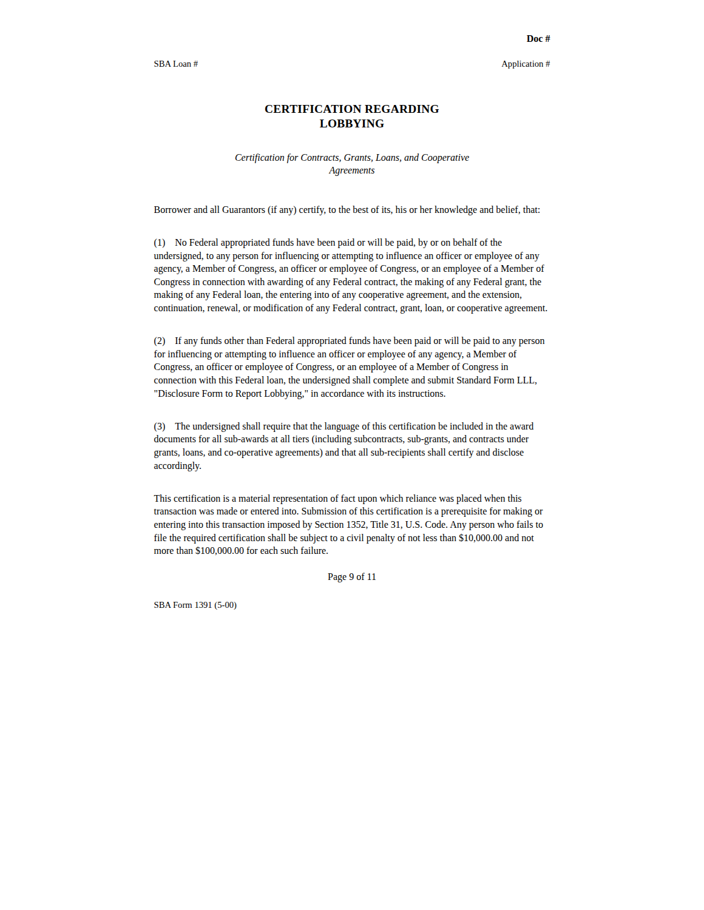Doc #
SBA Loan #
Application #
CERTIFICATION REGARDING
LOBBYING
Certification for Contracts, Grants, Loans, and Cooperative
Agreements
Borrower and all Guarantors (if any) certify, to the best of its, his or her knowledge and belief, that:
(1) No Federal appropriated funds have been paid or will be paid, by or on behalf of the undersigned, to any person for influencing or attempting to influence an officer or employee of any agency, a Member of Congress, an officer or employee of Congress, or an employee of a Member of Congress in connection with awarding of any Federal contract, the making of any Federal grant, the making of any Federal loan, the entering into of any cooperative agreement, and the extension, continuation, renewal, or modification of any Federal contract, grant, loan, or cooperative agreement.
(2) If any funds other than Federal appropriated funds have been paid or will be paid to any person for influencing or attempting to influence an officer or employee of any agency, a Member of Congress, an officer or employee of Congress, or an employee of a Member of Congress in connection with this Federal loan, the undersigned shall complete and submit Standard Form LLL, "Disclosure Form to Report Lobbying," in accordance with its instructions.
(3) The undersigned shall require that the language of this certification be included in the award documents for all sub-awards at all tiers (including subcontracts, sub-grants, and contracts under grants, loans, and co-operative agreements) and that all sub-recipients shall certify and disclose accordingly.
This certification is a material representation of fact upon which reliance was placed when this transaction was made or entered into. Submission of this certification is a prerequisite for making or entering into this transaction imposed by Section 1352, Title 31, U.S. Code. Any person who fails to file the required certification shall be subject to a civil penalty of not less than $10,000.00 and not more than $100,000.00 for each such failure.
Page 9 of 11
SBA Form 1391 (5-00)